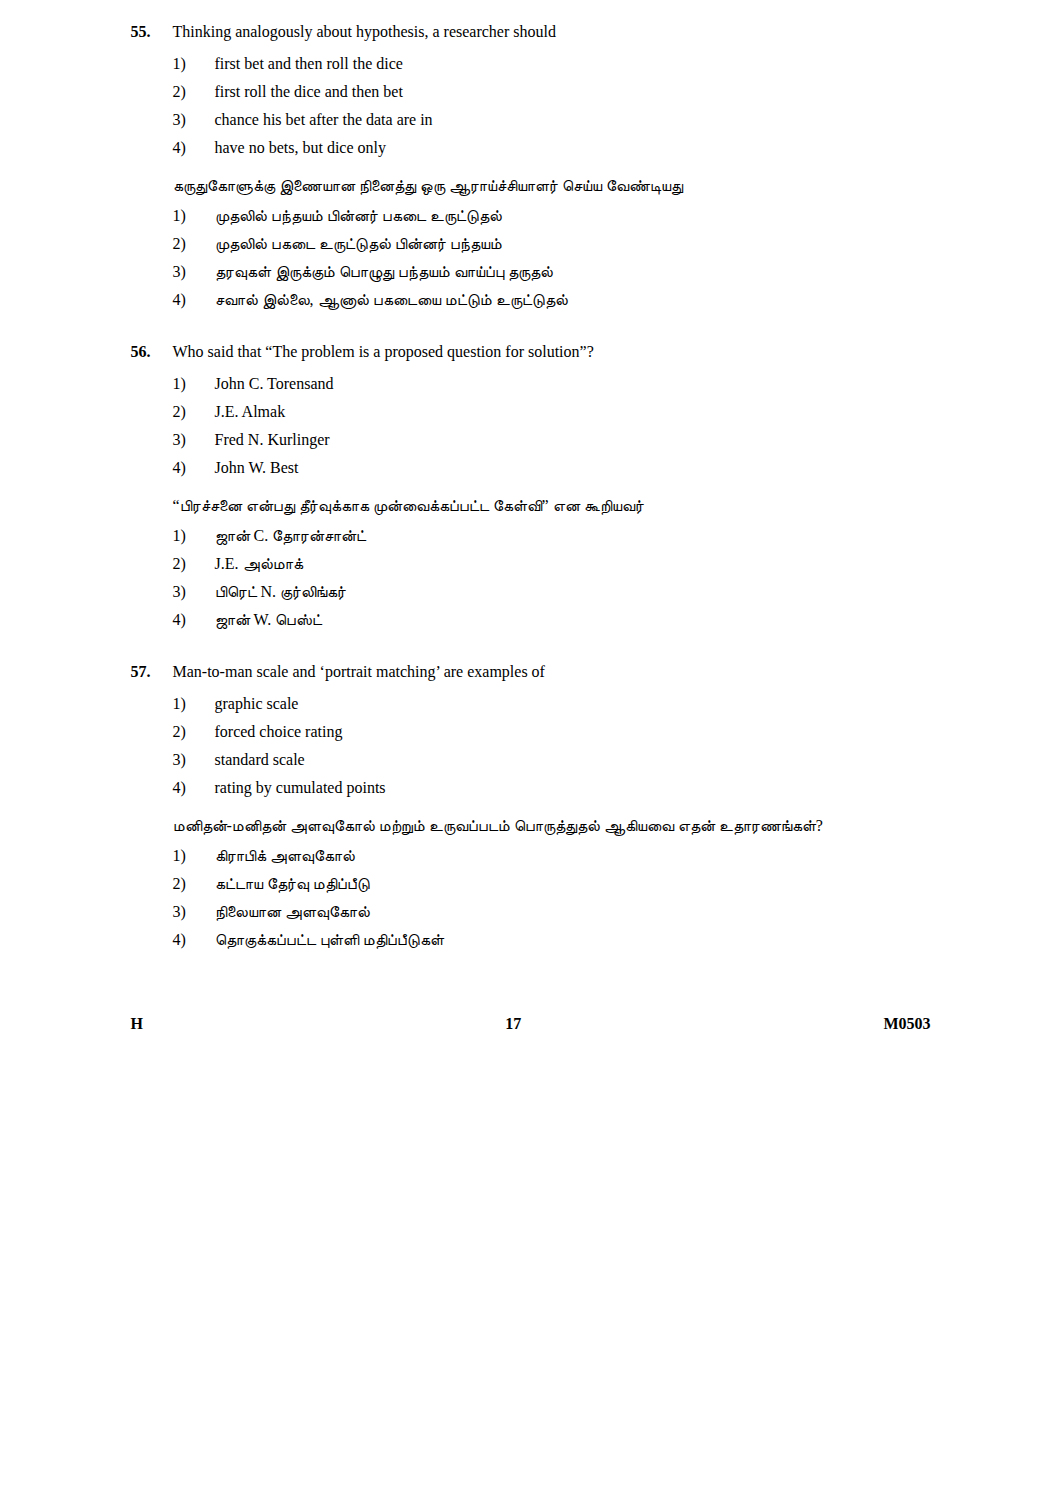55. Thinking analogously about hypothesis, a researcher should
1) first bet and then roll the dice
2) first roll the dice and then bet
3) chance his bet after the data are in
4) have no bets, but dice only
கருதுகோளுக்கு இணையான நினைத்து ஒரு ஆராய்ச்சியாளர் செய்ய வேண்டியது
1) முதலில் பந்தயம் பின்னர் பகடை உருட்டுதல்
2) முதலில் பகடை உருட்டுதல் பின்னர் பந்தயம்
3) தரவுகள் இருக்கும் பொழுது பந்தயம் வாய்ப்பு தருதல்
4) சவால் இல்லை, ஆனால் பகடையை மட்டும் உருட்டுதல்
56. Who said that “The problem is a proposed question for solution”?
1) John C. Torensand
2) J.E. Almak
3) Fred N. Kurlinger
4) John W. Best
“பிரச்சனை என்பது தீர்வுக்காக முன்வைக்கப்பட்ட கேள்வி” என கூறியவர்
1) ஜான் C. தோரன்சான்ட்
2) J.E. அல்மாக்
3) பிரெட் N. குர்லிங்கர்
4) ஜான் W. பெஸ்ட்
57. Man-to-man scale and ‘portrait matching’ are examples of
1) graphic scale
2) forced choice rating
3) standard scale
4) rating by cumulated points
மனிதன்-மனிதன் அளவுகோல் மற்றும் உருவப்படம் பொருத்துதல் ஆகியவை எதன் உதாரணங்கள்?
1) கிராபிக் அளவுகோல்
2) கட்டாய தேர்வு மதிப்பீடு
3) நிலையான அளவுகோல்
4) தொகுக்கப்பட்ட புள்ளி மதிப்பீடுகள்
H 17 M0503